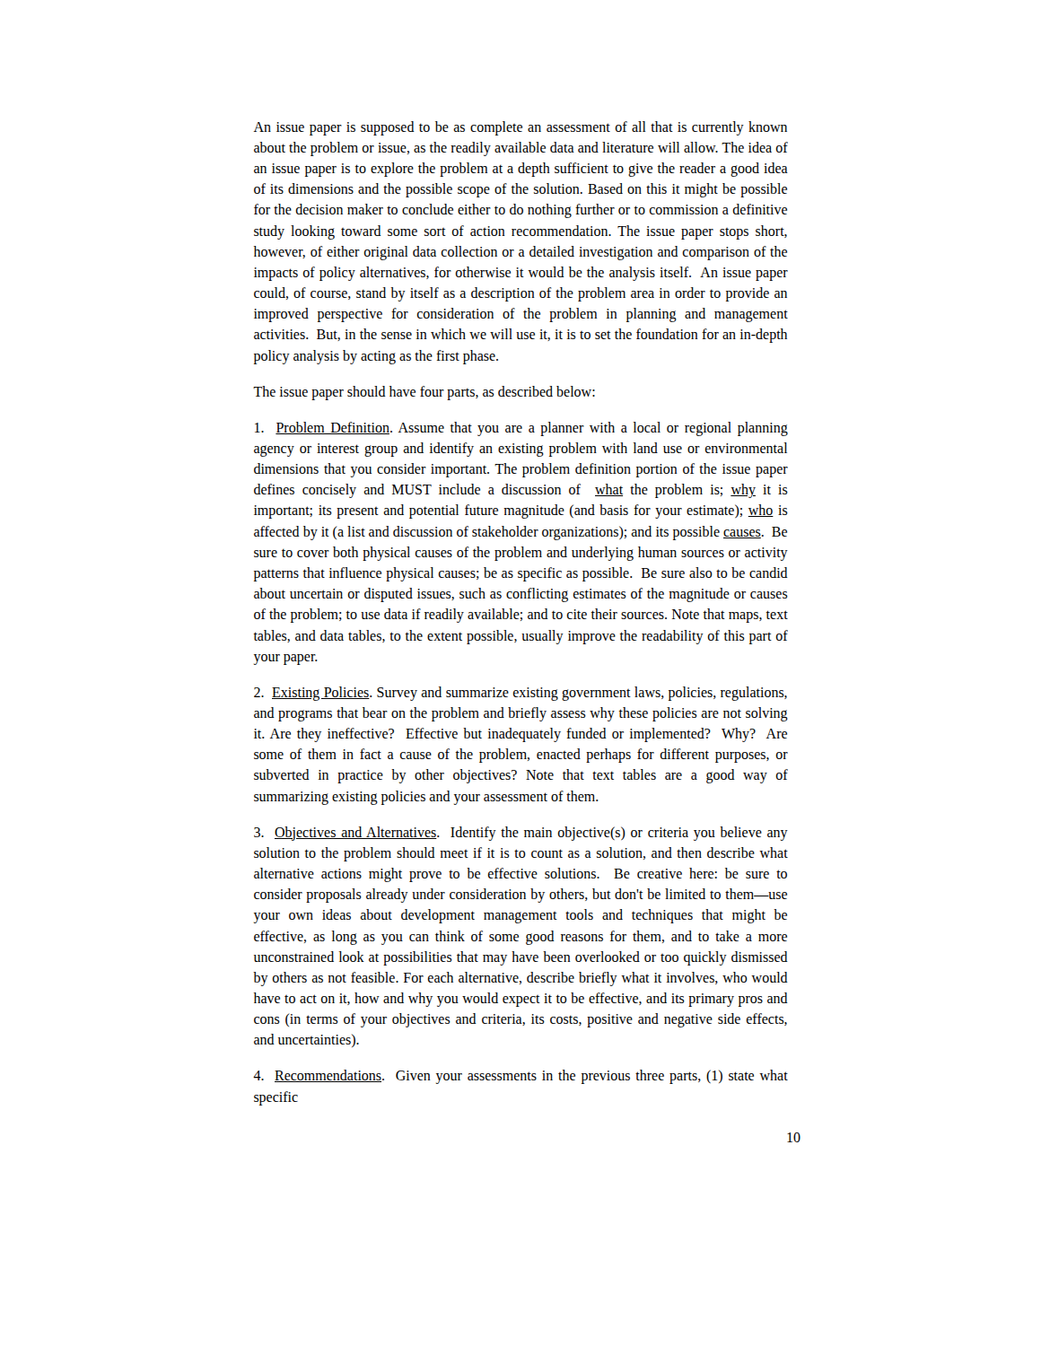An issue paper is supposed to be as complete an assessment of all that is currently known about the problem or issue, as the readily available data and literature will allow. The idea of an issue paper is to explore the problem at a depth sufficient to give the reader a good idea of its dimensions and the possible scope of the solution. Based on this it might be possible for the decision maker to conclude either to do nothing further or to commission a definitive study looking toward some sort of action recommendation. The issue paper stops short, however, of either original data collection or a detailed investigation and comparison of the impacts of policy alternatives, for otherwise it would be the analysis itself. An issue paper could, of course, stand by itself as a description of the problem area in order to provide an improved perspective for consideration of the problem in planning and management activities. But, in the sense in which we will use it, it is to set the foundation for an in-depth policy analysis by acting as the first phase.
The issue paper should have four parts, as described below:
1. Problem Definition. Assume that you are a planner with a local or regional planning agency or interest group and identify an existing problem with land use or environmental dimensions that you consider important. The problem definition portion of the issue paper defines concisely and MUST include a discussion of what the problem is; why it is important; its present and potential future magnitude (and basis for your estimate); who is affected by it (a list and discussion of stakeholder organizations); and its possible causes. Be sure to cover both physical causes of the problem and underlying human sources or activity patterns that influence physical causes; be as specific as possible. Be sure also to be candid about uncertain or disputed issues, such as conflicting estimates of the magnitude or causes of the problem; to use data if readily available; and to cite their sources. Note that maps, text tables, and data tables, to the extent possible, usually improve the readability of this part of your paper.
2. Existing Policies. Survey and summarize existing government laws, policies, regulations, and programs that bear on the problem and briefly assess why these policies are not solving it. Are they ineffective? Effective but inadequately funded or implemented? Why? Are some of them in fact a cause of the problem, enacted perhaps for different purposes, or subverted in practice by other objectives? Note that text tables are a good way of summarizing existing policies and your assessment of them.
3. Objectives and Alternatives. Identify the main objective(s) or criteria you believe any solution to the problem should meet if it is to count as a solution, and then describe what alternative actions might prove to be effective solutions. Be creative here: be sure to consider proposals already under consideration by others, but don't be limited to them—use your own ideas about development management tools and techniques that might be effective, as long as you can think of some good reasons for them, and to take a more unconstrained look at possibilities that may have been overlooked or too quickly dismissed by others as not feasible. For each alternative, describe briefly what it involves, who would have to act on it, how and why you would expect it to be effective, and its primary pros and cons (in terms of your objectives and criteria, its costs, positive and negative side effects, and uncertainties).
4. Recommendations. Given your assessments in the previous three parts, (1) state what specific
10